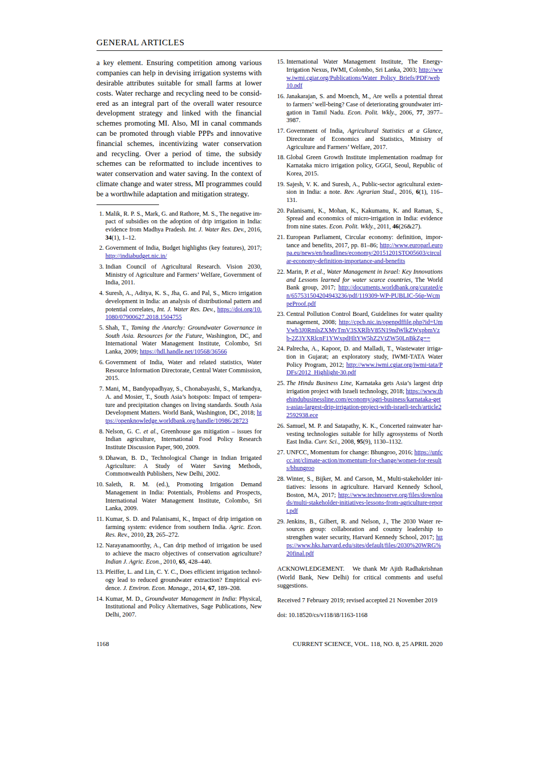GENERAL ARTICLES
a key element. Ensuring competition among various companies can help in devising irrigation systems with desirable attributes suitable for small farms at lower costs. Water recharge and recycling need to be considered as an integral part of the overall water resource development strategy and linked with the financial schemes promoting MI. Also, MI in canal commands can be promoted through viable PPPs and innovative financial schemes, incentivizing water conservation and recycling. Over a period of time, the subsidy schemes can be reformatted to include incentives to water conservation and water saving. In the context of climate change and water stress, MI programmes could be a worthwhile adaptation and mitigation strategy.
Malik, R. P. S., Mark, G. and Rathore, M. S., The negative impact of subsidies on the adoption of drip irrigation in India: evidence from Madhya Pradesh. Int. J. Water Res. Dev., 2016, 34(1), 1–12.
Government of India, Budget highlights (key features), 2017; http://indiabudget.nic.in/
Indian Council of Agricultural Research. Vision 2030, Ministry of Agriculture and Farmers’ Welfare, Government of India, 2011.
Suresh, A., Aditya, K. S., Jha, G. and Pal, S., Micro irrigation development in India: an analysis of distributional pattern and potential correlates, Int. J. Water Res. Dev., https://doi.org/10.1080/07900627.2018.1504755
Shah, T., Taming the Anarchy: Groundwater Governance in South Asia. Resources for the Future, Washington, DC, and International Water Management Institute, Colombo, Sri Lanka, 2009; https://hdl.handle.net/10568/36566
Government of India, Water and related statistics, Water Resource Information Directorate, Central Water Commission, 2015.
Mani, M., Bandyopadhyay, S., Chonabayashi, S., Markandya, A. and Mosier, T., South Asia’s hotspots: Impact of temperature and precipitation changes on living standards. South Asia Development Matters. World Bank, Washington, DC, 2018; https://openknowledge.worldbank.org/handle/10986/28723
Nelson, G. C. et al., Greenhouse gas mitigation – issues for Indian agriculture, International Food Policy Research Institute Discussion Paper, 900, 2009.
Dhawan, B. D., Technological Change in Indian Irrigated Agriculture: A Study of Water Saving Methods, Commonwealth Publishers, New Delhi, 2002.
Saleth, R. M. (ed.), Promoting Irrigation Demand Management in India: Potentials, Problems and Prospects, International Water Management Institute, Colombo, Sri Lanka, 2009.
Kumar, S. D. and Palanisami, K., Impact of drip irrigation on farming system: evidence from southern India. Agric. Econ. Res. Rev., 2010, 23, 265–272.
Narayanamoorthy, A., Can drip method of irrigation be used to achieve the macro objectives of conservation agriculture? Indian J. Agric. Econ., 2010, 65, 428–440.
Pfeiffer, L. and Lin, C. Y. C., Does efficient irrigation technology lead to reduced groundwater extraction? Empirical evidence. J. Environ. Econ. Manage., 2014, 67, 189–208.
Kumar, M. D., Groundwater Management in India: Physical, Institutional and Policy Alternatives, Sage Publications, New Delhi, 2007.
International Water Management Institute, The Energy-Irrigation Nexus, IWMI, Colombo, Sri Lanka, 2003; http://www.iwmi.cgiar.org/Publications/Water_Policy_Briefs/PDF/web10.pdf
Janakarajan, S. and Moench, M., Are wells a potential threat to farmers’ well-being? Case of deteriorating groundwater irrigation in Tamil Nadu. Econ. Polit. Wkly., 2006, 77, 3977–3987.
Government of India, Agricultural Statistics at a Glance, Directorate of Economics and Statistics, Ministry of Agriculture and Farmers’ Welfare, 2017.
Global Green Growth Institute implementation roadmap for Karnataka micro irrigation policy, GGGI, Seoul, Republic of Korea, 2015.
Sajesh, V. K. and Suresh, A., Public-sector agricultural extension in India: a note. Rev. Agrarian Stud., 2016, 6(1), 116–131.
Palanisami, K., Mohan, K., Kakumanu, K. and Raman, S., Spread and economics of micro-irrigation in India: evidence from nine states. Econ. Polit. Wkly., 2011, 46(26&27).
European Parliament, Circular economy: definition, importance and benefits, 2017, pp. 81–86; http://www.europarl.europa.eu/news/en/headlines/economy/20151201STO05603/circular-economy-definition-importance-and-benefits
Marin, P. et al., Water Management in Israel: Key Innovations and Lessons learned for water scarce countries, The World Bank group, 2017; http://documents.worldbank.org/curated/en/657531504204943236/pdf/119309-WP-PUBLIC-56p-WcmpeProof.pdf
Central Pollution Control Board, Guidelines for water quality management, 2008; http://cpcb.nic.in/openpdffile.php?id=UmVwb3J0RmlsZXMvTmV3SXRlbV85N19ndWlkZWxpbmVzb-2Z3YXRlcnF1YWxpdHltYW5hZ2VtZW50LnBkZg==
Palrecha, A., Kapoor, D. and Malladi, T., Wastewater irrigation in Gujarat; an exploratory study, IWMI-TATA Water Policy Program, 2012; http://www.iwmi.cgiar.org/iwmi-tata/PDFs/2012_Highlight-30.pdf
The Hindu Business Line, Karnataka gets Asia’s largest drip irrigation project with Israeli technology, 2018; https://www.thehindubusinessline.com/economy/agri-business/karnataka-gets-asias-largest-drip-irrigation-project-with-israeli-tech/article22592938.ece
Samuel, M. P. and Satapathy, K. K., Concerted rainwater harvesting technologies suitable for hilly agrosystems of North East India. Curr. Sci., 2008, 95(9), 1130–1132.
UNFCC, Momentum for change: Bhungroo, 2016; https://unfccc.int/climate-action/momentum-for-change/women-for-results/bhungroo
Winter, S., Bijker, M. and Carson, M., Multi-stakeholder initiatives: lessons in agriculture. Harvard Kennedy School, Boston, MA, 2017; http://www.technoserve.org/files/downloads/multi-stakeholder-initiatives-lessons-from-agriculture-report.pdf
Jenkins, B., Gilbert, R. and Nelson, J., The 2030 Water resources group: collaboration and country leadership to strengthen water security, Harvard Kennedy School, 2017; https://www.hks.harvard.edu/sites/default/files/2030%20WRG%20final.pdf
ACKNOWLEDGEMENT. We thank Mr Ajith Radhakrishnan (World Bank, New Delhi) for critical comments and useful suggestions.
Received 7 February 2019; revised accepted 21 November 2019
doi: 10.18520/cs/v118/i8/1163-1168
1168
CURRENT SCIENCE, VOL. 118, NO. 8, 25 APRIL 2020